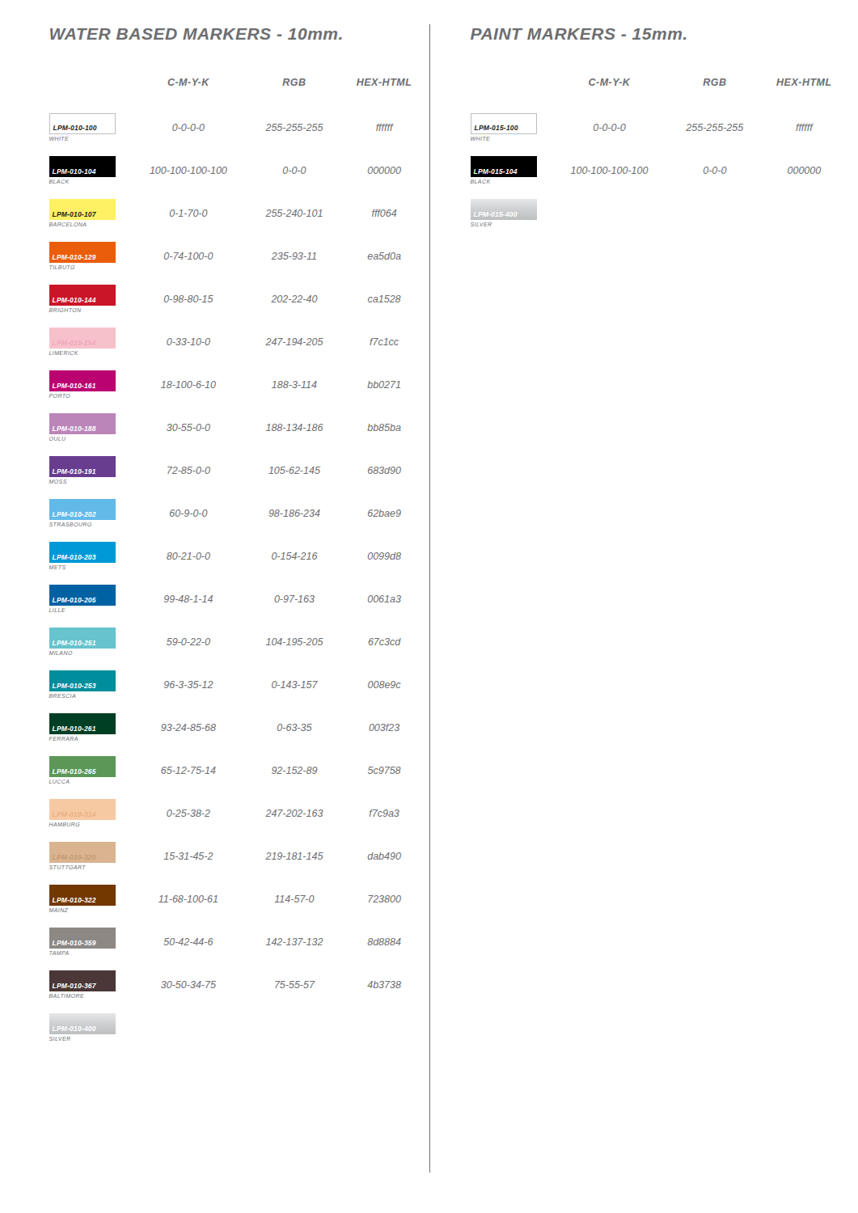WATER BASED MARKERS - 10mm.
| | C-M-Y-K | RGB | HEX-HTML |
| --- | --- | --- | --- |
| LPM-010-100 WHITE | 0-0-0-0 | 255-255-255 | ffffff |
| LPM-010-104 BLACK | 100-100-100-100 | 0-0-0 | 000000 |
| LPM-010-107 BARCELONA | 0-1-70-0 | 255-240-101 | fff064 |
| LPM-010-129 TILBUTG | 0-74-100-0 | 235-93-11 | ea5d0a |
| LPM-010-144 BRIGHTON | 0-98-80-15 | 202-22-40 | ca1528 |
| LPM-010-154 LIMERICK | 0-33-10-0 | 247-194-205 | f7c1cc |
| LPM-010-161 PORTO | 18-100-6-10 | 188-3-114 | bb0271 |
| LPM-010-188 OULU | 30-55-0-0 | 188-134-186 | bb85ba |
| LPM-010-191 MOSS | 72-85-0-0 | 105-62-145 | 683d90 |
| LPM-010-202 STRASBOURG | 60-9-0-0 | 98-186-234 | 62bae9 |
| LPM-010-203 METS | 80-21-0-0 | 0-154-216 | 0099d8 |
| LPM-010-205 LILLE | 99-48-1-14 | 0-97-163 | 0061a3 |
| LPM-010-251 MILANO | 59-0-22-0 | 104-195-205 | 67c3cd |
| LPM-010-253 BRESCIA | 96-3-35-12 | 0-143-157 | 008e9c |
| LPM-010-261 FERRARA | 93-24-85-68 | 0-63-35 | 003f23 |
| LPM-010-265 LUCCA | 65-12-75-14 | 92-152-89 | 5c9758 |
| LPM-010-314 HAMBURG | 0-25-38-2 | 247-202-163 | f7c9a3 |
| LPM-010-320 STUTTGART | 15-31-45-2 | 219-181-145 | dab490 |
| LPM-010-322 MAINZ | 11-68-100-61 | 114-57-0 | 723800 |
| LPM-010-359 TAMPA | 50-42-44-6 | 142-137-132 | 8d8884 |
| LPM-010-367 BALTIMORE | 30-50-34-75 | 75-55-57 | 4b3738 |
| LPM-010-400 SILVER | | | |
PAINT MARKERS - 15mm.
| | C-M-Y-K | RGB | HEX-HTML |
| --- | --- | --- | --- |
| LPM-015-100 WHITE | 0-0-0-0 | 255-255-255 | ffffff |
| LPM-015-104 BLACK | 100-100-100-100 | 0-0-0 | 000000 |
| LPM-015-400 SILVER | | | |